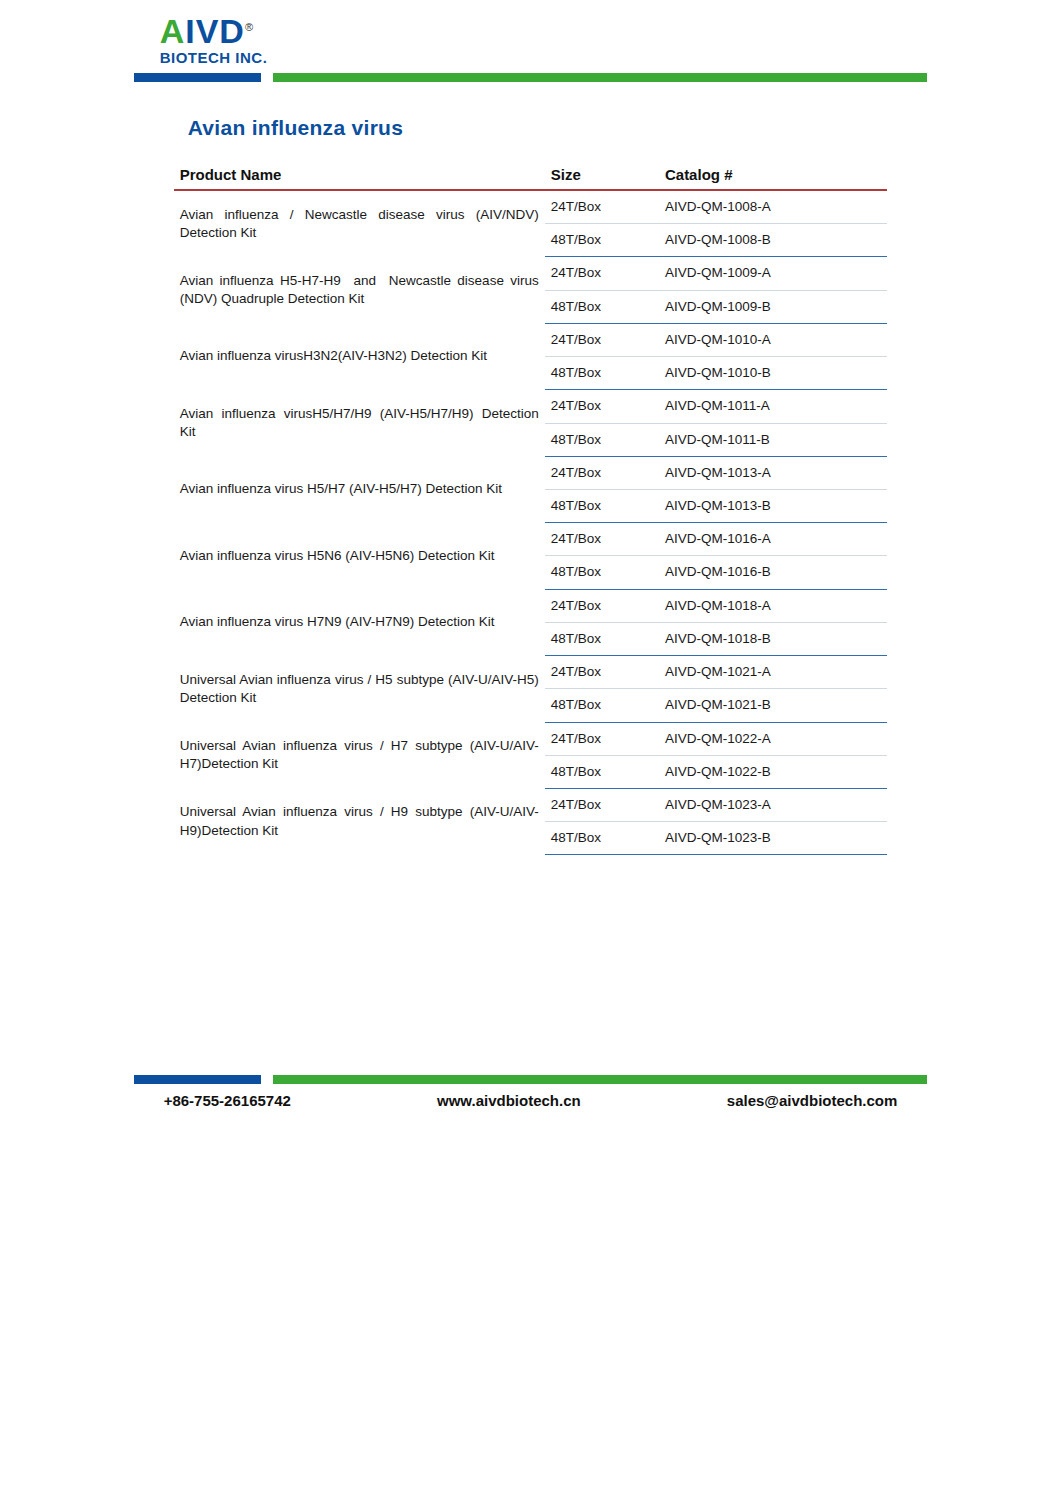AIVD®
BIOTECH INC.
Avian influenza virus
| Product Name | Size | Catalog # |
| --- | --- | --- |
| Avian influenza / Newcastle disease virus (AIV/NDV) Detection Kit | 24T/Box | AIVD-QM-1008-A |
| 48T/Box | AIVD-QM-1008-B |
| Avian influenza H5-H7-H9 and Newcastle disease virus (NDV) Quadruple Detection Kit | 24T/Box | AIVD-QM-1009-A |
| 48T/Box | AIVD-QM-1009-B |
| Avian influenza virusH3N2(AIV-H3N2) Detection Kit | 24T/Box | AIVD-QM-1010-A |
| 48T/Box | AIVD-QM-1010-B |
| Avian influenza virusH5/H7/H9 (AIV-H5/H7/H9) Detection Kit | 24T/Box | AIVD-QM-1011-A |
| 48T/Box | AIVD-QM-1011-B |
| Avian influenza virus H5/H7 (AIV-H5/H7) Detection Kit | 24T/Box | AIVD-QM-1013-A |
| 48T/Box | AIVD-QM-1013-B |
| Avian influenza virus H5N6 (AIV-H5N6) Detection Kit | 24T/Box | AIVD-QM-1016-A |
| 48T/Box | AIVD-QM-1016-B |
| Avian influenza virus H7N9 (AIV-H7N9) Detection Kit | 24T/Box | AIVD-QM-1018-A |
| 48T/Box | AIVD-QM-1018-B |
| Universal Avian influenza virus / H5 subtype (AIV-U/AIV-H5) Detection Kit | 24T/Box | AIVD-QM-1021-A |
| 48T/Box | AIVD-QM-1021-B |
| Universal Avian influenza virus / H7 subtype (AIV-U/AIV-H7)Detection Kit | 24T/Box | AIVD-QM-1022-A |
| 48T/Box | AIVD-QM-1022-B |
| Universal Avian influenza virus / H9 subtype (AIV-U/AIV-H9)Detection Kit | 24T/Box | AIVD-QM-1023-A |
| 48T/Box | AIVD-QM-1023-B |
+86-755-26165742 www.aivdbiotech.cn sales@aivdbiotech.com